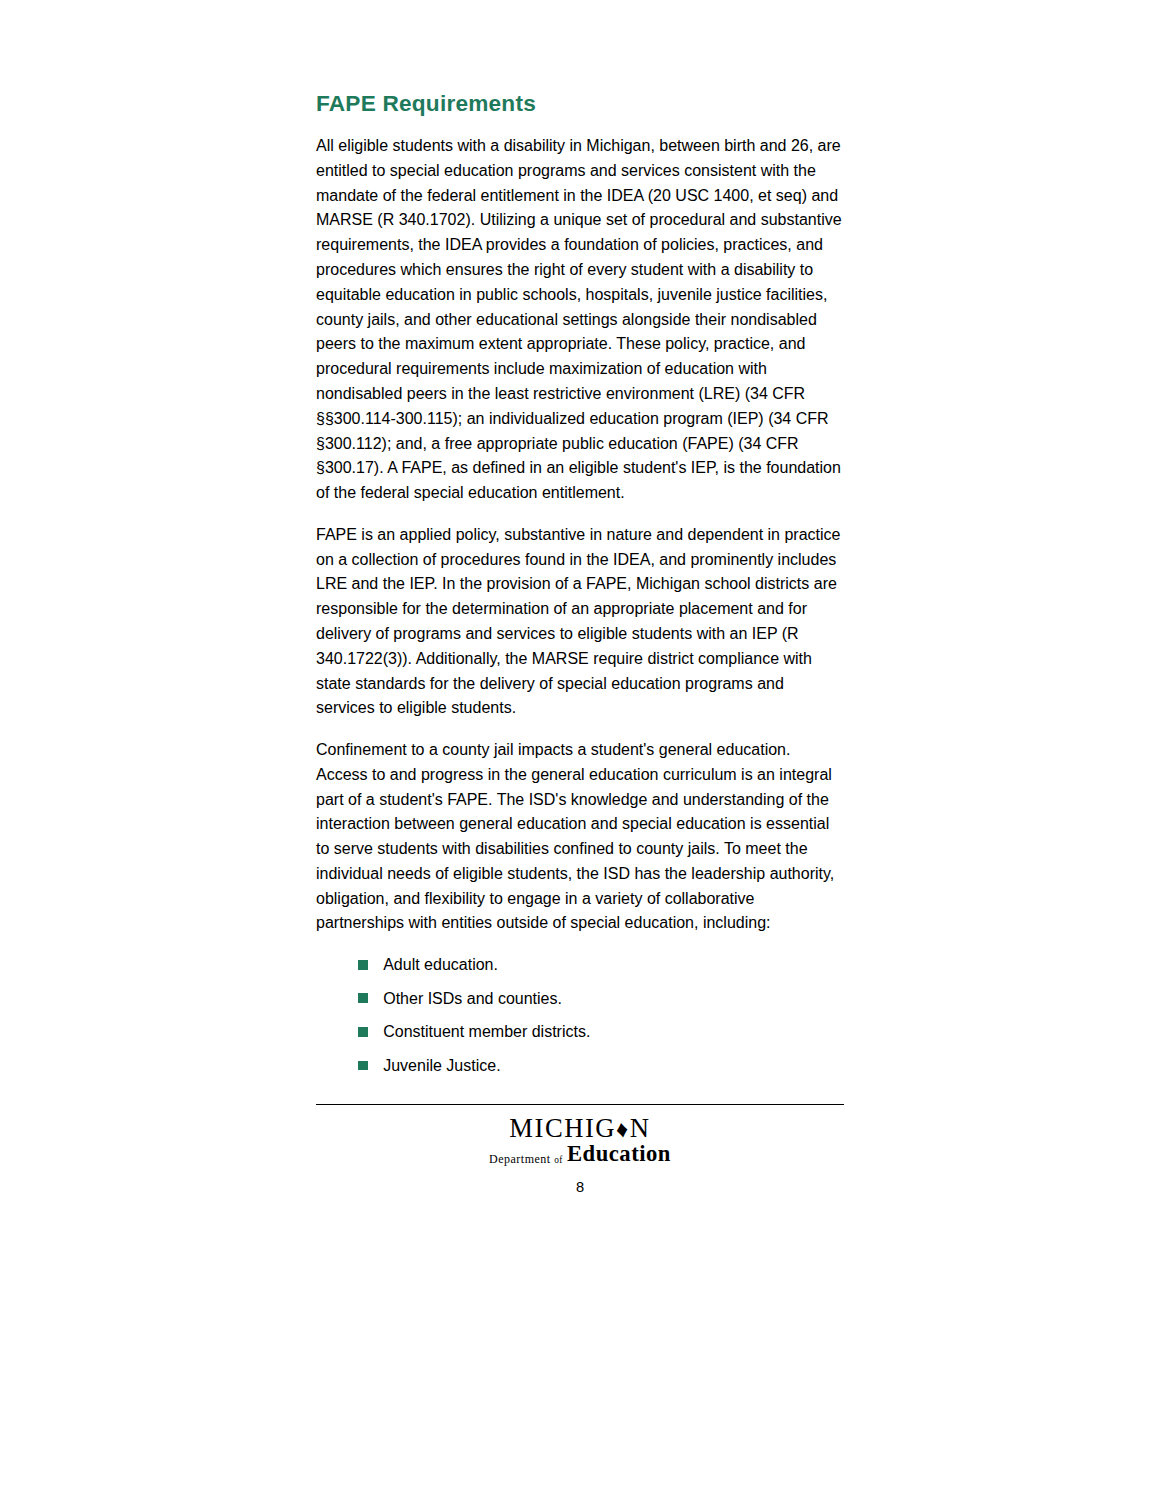FAPE Requirements
All eligible students with a disability in Michigan, between birth and 26, are entitled to special education programs and services consistent with the mandate of the federal entitlement in the IDEA (20 USC 1400, et seq) and MARSE (R 340.1702). Utilizing a unique set of procedural and substantive requirements, the IDEA provides a foundation of policies, practices, and procedures which ensures the right of every student with a disability to equitable education in public schools, hospitals, juvenile justice facilities, county jails, and other educational settings alongside their nondisabled peers to the maximum extent appropriate. These policy, practice, and procedural requirements include maximization of education with nondisabled peers in the least restrictive environment (LRE) (34 CFR §§300.114-300.115); an individualized education program (IEP) (34 CFR §300.112); and, a free appropriate public education (FAPE) (34 CFR §300.17). A FAPE, as defined in an eligible student's IEP, is the foundation of the federal special education entitlement.
FAPE is an applied policy, substantive in nature and dependent in practice on a collection of procedures found in the IDEA, and prominently includes LRE and the IEP. In the provision of a FAPE, Michigan school districts are responsible for the determination of an appropriate placement and for delivery of programs and services to eligible students with an IEP (R 340.1722(3)). Additionally, the MARSE require district compliance with state standards for the delivery of special education programs and services to eligible students.
Confinement to a county jail impacts a student's general education. Access to and progress in the general education curriculum is an integral part of a student's FAPE. The ISD's knowledge and understanding of the interaction between general education and special education is essential to serve students with disabilities confined to county jails. To meet the individual needs of eligible students, the ISD has the leadership authority, obligation, and flexibility to engage in a variety of collaborative partnerships with entities outside of special education, including:
Adult education.
Other ISDs and counties.
Constituent member districts.
Juvenile Justice.
MICHIG♦N
Department of Education
8